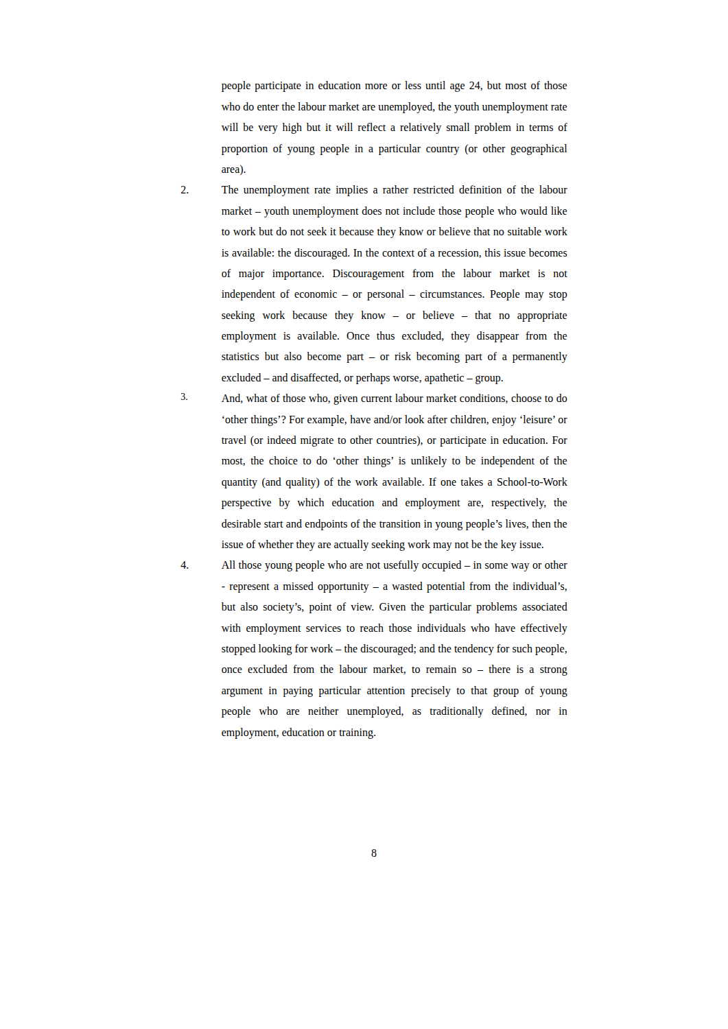people participate in education more or less until age 24, but most of those who do enter the labour market are unemployed, the youth unemployment rate will be very high but it will reflect a relatively small problem in terms of proportion of young people in a particular country (or other geographical area).
2. The unemployment rate implies a rather restricted definition of the labour market – youth unemployment does not include those people who would like to work but do not seek it because they know or believe that no suitable work is available: the discouraged. In the context of a recession, this issue becomes of major importance. Discouragement from the labour market is not independent of economic – or personal – circumstances. People may stop seeking work because they know – or believe – that no appropriate employment is available. Once thus excluded, they disappear from the statistics but also become part – or risk becoming part of a permanently excluded – and disaffected, or perhaps worse, apathetic – group.
3. And, what of those who, given current labour market conditions, choose to do ‘other things’? For example, have and/or look after children, enjoy ‘leisure’ or travel (or indeed migrate to other countries), or participate in education. For most, the choice to do ‘other things’ is unlikely to be independent of the quantity (and quality) of the work available. If one takes a School-to-Work perspective by which education and employment are, respectively, the desirable start and endpoints of the transition in young people’s lives, then the issue of whether they are actually seeking work may not be the key issue.
4. All those young people who are not usefully occupied – in some way or other - represent a missed opportunity – a wasted potential from the individual’s, but also society’s, point of view. Given the particular problems associated with employment services to reach those individuals who have effectively stopped looking for work – the discouraged; and the tendency for such people, once excluded from the labour market, to remain so – there is a strong argument in paying particular attention precisely to that group of young people who are neither unemployed, as traditionally defined, nor in employment, education or training.
8